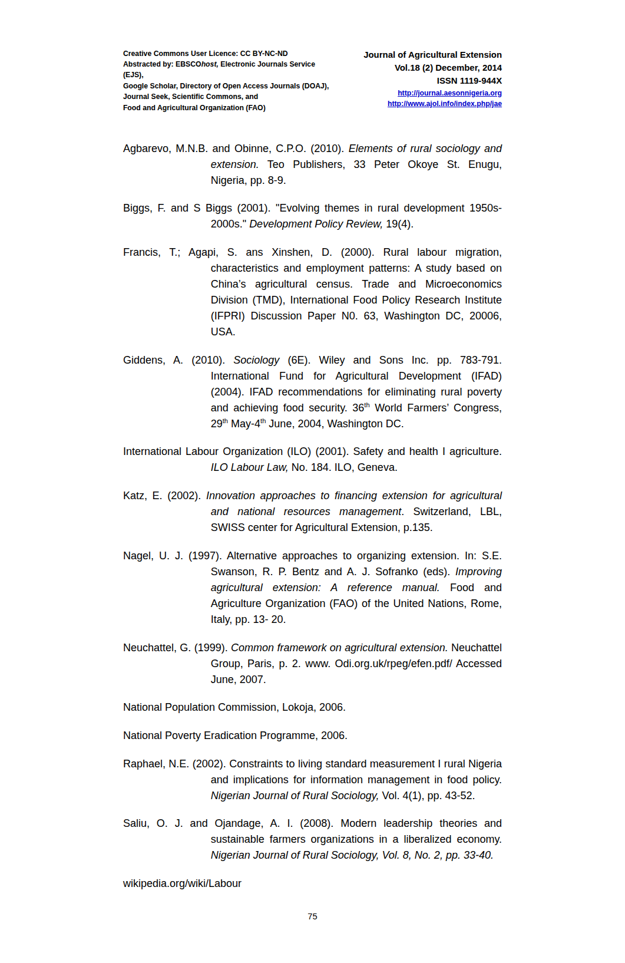| Creative Commons User Licence: CC BY-NC-ND Abstracted by: EBSCO host, Electronic Journals Service (EJS), Google Scholar, Directory of Open Access Journals (DOAJ), Journal Seek, Scientific Commons, and Food and Agricultural Organization (FAO) | Journal of Agricultural Extension Vol.18 (2) December, 2014 ISSN 1119-944X http://journal.aesonnigeria.org http://www.ajol.info/index.php/jae |
Agbarevo, M.N.B. and Obinne, C.P.O. (2010). Elements of rural sociology and extension. Teo Publishers, 33 Peter Okoye St. Enugu, Nigeria, pp. 8-9.
Biggs, F. and S Biggs (2001). "Evolving themes in rural development 1950s-2000s." Development Policy Review, 19(4).
Francis, T.; Agapi, S. ans Xinshen, D. (2000). Rural labour migration, characteristics and employment patterns: A study based on China’s agricultural census. Trade and Microeconomics Division (TMD), International Food Policy Research Institute (IFPRI) Discussion Paper N0. 63, Washington DC, 20006, USA.
Giddens, A. (2010). Sociology (6E). Wiley and Sons Inc. pp. 783-791. International Fund for Agricultural Development (IFAD) (2004). IFAD recommendations for eliminating rural poverty and achieving food security. 36th World Farmers’ Congress, 29th May-4th June, 2004, Washington DC.
International Labour Organization (ILO) (2001). Safety and health I agriculture. ILO Labour Law, No. 184. ILO, Geneva.
Katz, E. (2002). Innovation approaches to financing extension for agricultural and national resources management. Switzerland, LBL, SWISS center for Agricultural Extension, p.135.
Nagel, U. J. (1997). Alternative approaches to organizing extension. In: S.E. Swanson, R. P. Bentz and A. J. Sofranko (eds). Improving agricultural extension: A reference manual. Food and Agriculture Organization (FAO) of the United Nations, Rome, Italy, pp. 13- 20.
Neuchattel, G. (1999). Common framework on agricultural extension. Neuchattel Group, Paris, p. 2. www. Odi.org.uk/rpeg/efen.pdf/ Accessed June, 2007.
National Population Commission, Lokoja, 2006.
National Poverty Eradication Programme, 2006.
Raphael, N.E. (2002). Constraints to living standard measurement I rural Nigeria and implications for information management in food policy. Nigerian Journal of Rural Sociology, Vol. 4(1), pp. 43-52.
Saliu, O. J. and Ojandage, A. I. (2008). Modern leadership theories and sustainable farmers organizations in a liberalized economy. Nigerian Journal of Rural Sociology, Vol. 8, No. 2, pp. 33-40.
wikipedia.org/wiki/Labour
75